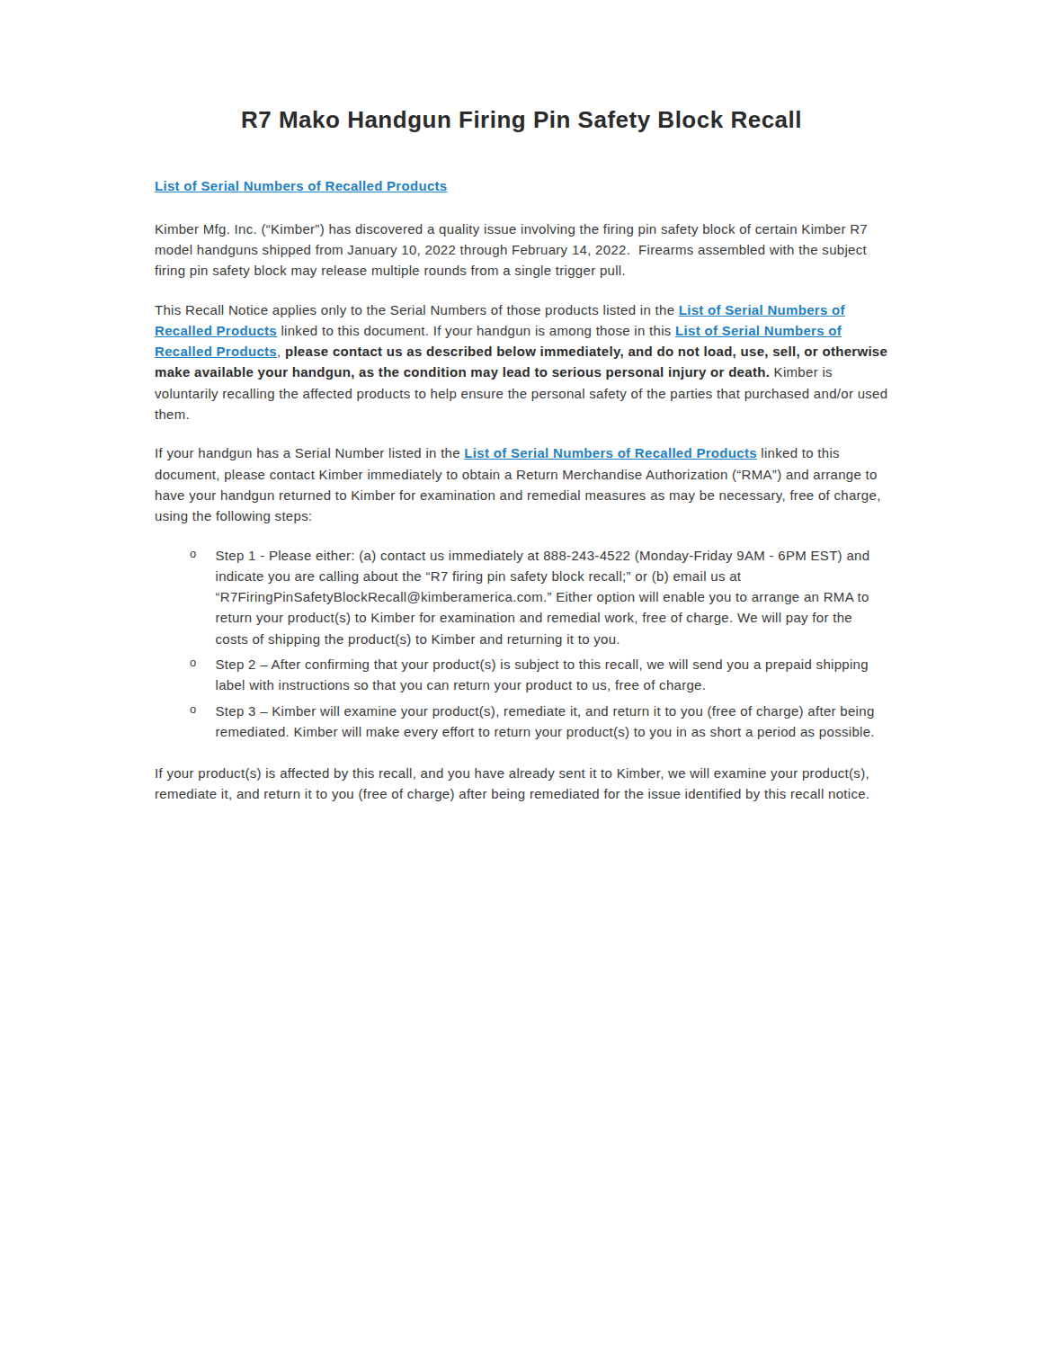R7 Mako Handgun Firing Pin Safety Block Recall
List of Serial Numbers of Recalled Products
Kimber Mfg. Inc. (“Kimber”) has discovered a quality issue involving the firing pin safety block of certain Kimber R7 model handguns shipped from January 10, 2022 through February 14, 2022. Firearms assembled with the subject firing pin safety block may release multiple rounds from a single trigger pull.
This Recall Notice applies only to the Serial Numbers of those products listed in the List of Serial Numbers of Recalled Products linked to this document. If your handgun is among those in this List of Serial Numbers of Recalled Products, please contact us as described below immediately, and do not load, use, sell, or otherwise make available your handgun, as the condition may lead to serious personal injury or death. Kimber is voluntarily recalling the affected products to help ensure the personal safety of the parties that purchased and/or used them.
If your handgun has a Serial Number listed in the List of Serial Numbers of Recalled Products linked to this document, please contact Kimber immediately to obtain a Return Merchandise Authorization (“RMA”) and arrange to have your handgun returned to Kimber for examination and remedial measures as may be necessary, free of charge, using the following steps:
Step 1 - Please either: (a) contact us immediately at 888-243-4522 (Monday-Friday 9AM - 6PM EST) and indicate you are calling about the “R7 firing pin safety block recall;” or (b) email us at “R7FiringPinSafetyBlockRecall@kimberamerica.com.” Either option will enable you to arrange an RMA to return your product(s) to Kimber for examination and remedial work, free of charge. We will pay for the costs of shipping the product(s) to Kimber and returning it to you.
Step 2 – After confirming that your product(s) is subject to this recall, we will send you a prepaid shipping label with instructions so that you can return your product to us, free of charge.
Step 3 – Kimber will examine your product(s), remediate it, and return it to you (free of charge) after being remediated. Kimber will make every effort to return your product(s) to you in as short a period as possible.
If your product(s) is affected by this recall, and you have already sent it to Kimber, we will examine your product(s), remediate it, and return it to you (free of charge) after being remediated for the issue identified by this recall notice.